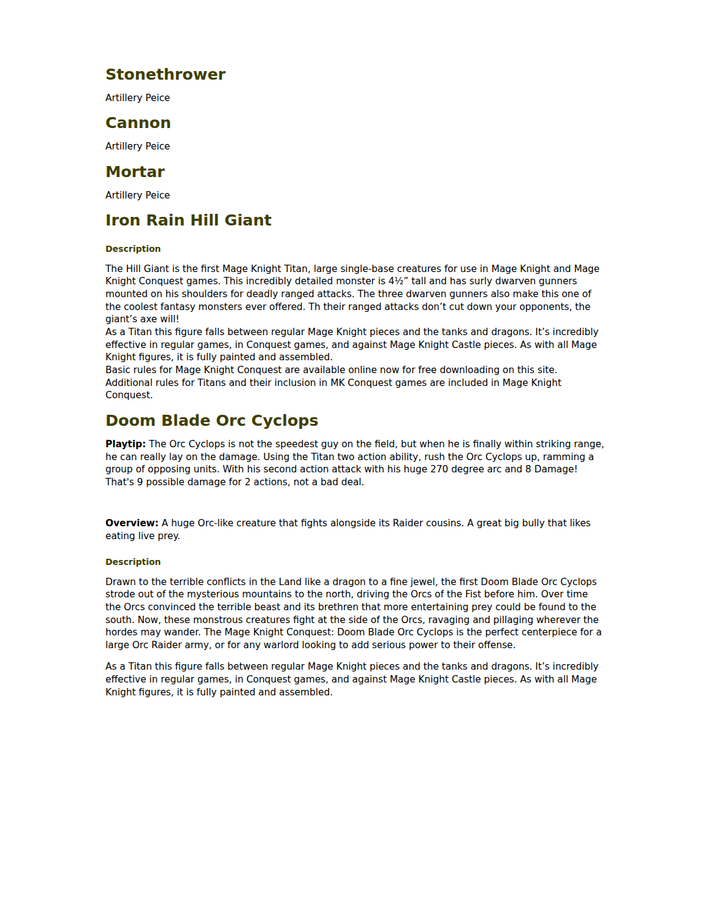Stonethrower
Artillery Peice
Cannon
Artillery Peice
Mortar
Artillery Peice
Iron Rain Hill Giant
Description
The Hill Giant is the first Mage Knight Titan, large single-base creatures for use in Mage Knight and Mage Knight Conquest games. This incredibly detailed monster is 4½” tall and has surly dwarven gunners mounted on his shoulders for deadly ranged attacks. The three dwarven gunners also make this one of the coolest fantasy monsters ever offered. Th their ranged attacks don’t cut down your opponents, the giant’s axe will!
As a Titan this figure falls between regular Mage Knight pieces and the tanks and dragons. It’s incredibly effective in regular games, in Conquest games, and against Mage Knight Castle pieces. As with all Mage Knight figures, it is fully painted and assembled.
Basic rules for Mage Knight Conquest are available online now for free downloading on this site. Additional rules for Titans and their inclusion in MK Conquest games are included in Mage Knight Conquest.
Doom Blade Orc Cyclops
Playtip: The Orc Cyclops is not the speedest guy on the field, but when he is finally within striking range, he can really lay on the damage. Using the Titan two action ability, rush the Orc Cyclops up, ramming a group of opposing units. With his second action attack with his huge 270 degree arc and 8 Damage! That's 9 possible damage for 2 actions, not a bad deal.
Overview: A huge Orc-like creature that fights alongside its Raider cousins. A great big bully that likes eating live prey.
Description
Drawn to the terrible conflicts in the Land like a dragon to a fine jewel, the first Doom Blade Orc Cyclops strode out of the mysterious mountains to the north, driving the Orcs of the Fist before him. Over time the Orcs convinced the terrible beast and its brethren that more entertaining prey could be found to the south. Now, these monstrous creatures fight at the side of the Orcs, ravaging and pillaging wherever the hordes may wander. The Mage Knight Conquest: Doom Blade Orc Cyclops is the perfect centerpiece for a large Orc Raider army, or for any warlord looking to add serious power to their offense.
As a Titan this figure falls between regular Mage Knight pieces and the tanks and dragons. It’s incredibly effective in regular games, in Conquest games, and against Mage Knight Castle pieces. As with all Mage Knight figures, it is fully painted and assembled.